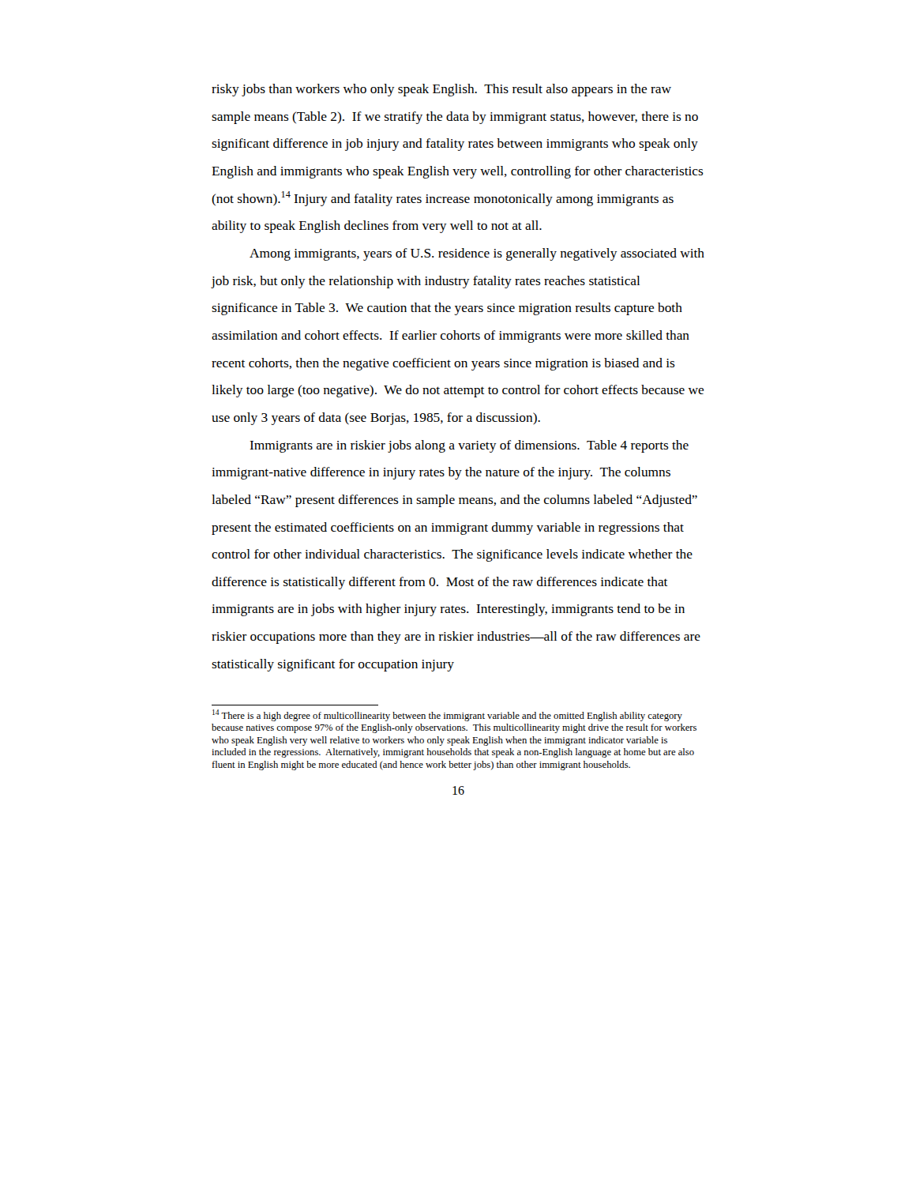risky jobs than workers who only speak English. This result also appears in the raw sample means (Table 2). If we stratify the data by immigrant status, however, there is no significant difference in job injury and fatality rates between immigrants who speak only English and immigrants who speak English very well, controlling for other characteristics (not shown).14 Injury and fatality rates increase monotonically among immigrants as ability to speak English declines from very well to not at all.
Among immigrants, years of U.S. residence is generally negatively associated with job risk, but only the relationship with industry fatality rates reaches statistical significance in Table 3. We caution that the years since migration results capture both assimilation and cohort effects. If earlier cohorts of immigrants were more skilled than recent cohorts, then the negative coefficient on years since migration is biased and is likely too large (too negative). We do not attempt to control for cohort effects because we use only 3 years of data (see Borjas, 1985, for a discussion).
Immigrants are in riskier jobs along a variety of dimensions. Table 4 reports the immigrant-native difference in injury rates by the nature of the injury. The columns labeled “Raw” present differences in sample means, and the columns labeled “Adjusted” present the estimated coefficients on an immigrant dummy variable in regressions that control for other individual characteristics. The significance levels indicate whether the difference is statistically different from 0. Most of the raw differences indicate that immigrants are in jobs with higher injury rates. Interestingly, immigrants tend to be in riskier occupations more than they are in riskier industries—all of the raw differences are statistically significant for occupation injury
14 There is a high degree of multicollinearity between the immigrant variable and the omitted English ability category because natives compose 97% of the English-only observations. This multicollinearity might drive the result for workers who speak English very well relative to workers who only speak English when the immigrant indicator variable is included in the regressions. Alternatively, immigrant households that speak a non-English language at home but are also fluent in English might be more educated (and hence work better jobs) than other immigrant households.
16